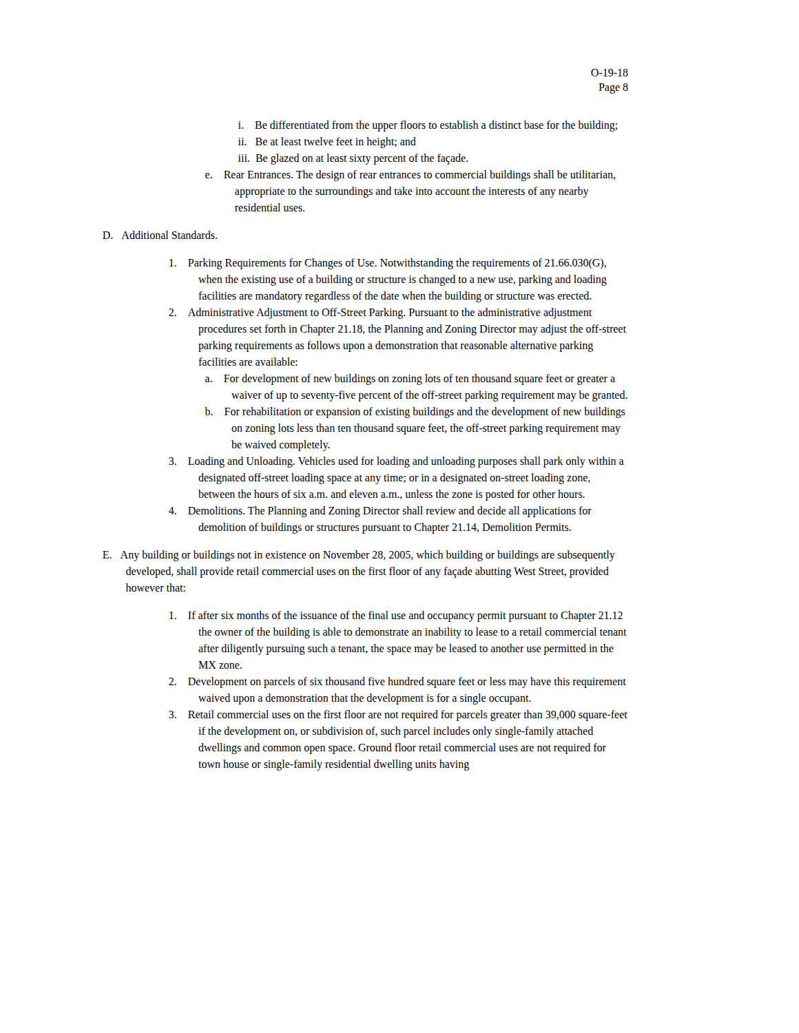O-19-18
Page 8
i. Be differentiated from the upper floors to establish a distinct base for the building;
ii. Be at least twelve feet in height; and
iii. Be glazed on at least sixty percent of the façade.
e. Rear Entrances. The design of rear entrances to commercial buildings shall be utilitarian, appropriate to the surroundings and take into account the interests of any nearby residential uses.
D. Additional Standards.
1. Parking Requirements for Changes of Use. Notwithstanding the requirements of 21.66.030(G), when the existing use of a building or structure is changed to a new use, parking and loading facilities are mandatory regardless of the date when the building or structure was erected.
2. Administrative Adjustment to Off-Street Parking. Pursuant to the administrative adjustment procedures set forth in Chapter 21.18, the Planning and Zoning Director may adjust the off-street parking requirements as follows upon a demonstration that reasonable alternative parking facilities are available:
a. For development of new buildings on zoning lots of ten thousand square feet or greater a waiver of up to seventy-five percent of the off-street parking requirement may be granted.
b. For rehabilitation or expansion of existing buildings and the development of new buildings on zoning lots less than ten thousand square feet, the off-street parking requirement may be waived completely.
3. Loading and Unloading. Vehicles used for loading and unloading purposes shall park only within a designated off-street loading space at any time; or in a designated on-street loading zone, between the hours of six a.m. and eleven a.m., unless the zone is posted for other hours.
4. Demolitions. The Planning and Zoning Director shall review and decide all applications for demolition of buildings or structures pursuant to Chapter 21.14, Demolition Permits.
E. Any building or buildings not in existence on November 28, 2005, which building or buildings are subsequently developed, shall provide retail commercial uses on the first floor of any façade abutting West Street, provided however that:
1. If after six months of the issuance of the final use and occupancy permit pursuant to Chapter 21.12 the owner of the building is able to demonstrate an inability to lease to a retail commercial tenant after diligently pursuing such a tenant, the space may be leased to another use permitted in the MX zone.
2. Development on parcels of six thousand five hundred square feet or less may have this requirement waived upon a demonstration that the development is for a single occupant.
3. Retail commercial uses on the first floor are not required for parcels greater than 39,000 square-feet if the development on, or subdivision of, such parcel includes only single-family attached dwellings and common open space. Ground floor retail commercial uses are not required for town house or single-family residential dwelling units having